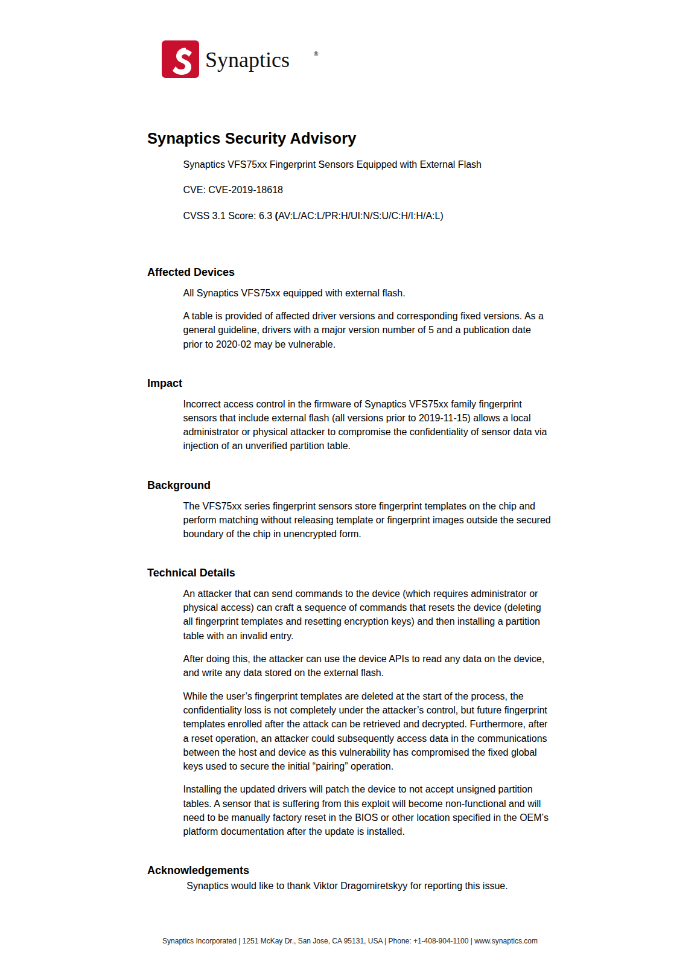Synaptics ®
Synaptics Security Advisory
Synaptics VFS75xx Fingerprint Sensors Equipped with External Flash
CVE: CVE-2019-18618
CVSS 3.1 Score: 6.3 (AV:L/AC:L/PR:H/UI:N/S:U/C:H/I:H/A:L)
Affected Devices
All Synaptics VFS75xx equipped with external flash.
A table is provided of affected driver versions and corresponding fixed versions. As a general guideline, drivers with a major version number of 5 and a publication date prior to 2020-02 may be vulnerable.
Impact
Incorrect access control in the firmware of Synaptics VFS75xx family fingerprint sensors that include external flash (all versions prior to 2019-11-15) allows a local administrator or physical attacker to compromise the confidentiality of sensor data via injection of an unverified partition table.
Background
The VFS75xx series fingerprint sensors store fingerprint templates on the chip and perform matching without releasing template or fingerprint images outside the secured boundary of the chip in unencrypted form.
Technical Details
An attacker that can send commands to the device (which requires administrator or physical access) can craft a sequence of commands that resets the device (deleting all fingerprint templates and resetting encryption keys) and then installing a partition table with an invalid entry.
After doing this, the attacker can use the device APIs to read any data on the device, and write any data stored on the external flash.
While the user’s fingerprint templates are deleted at the start of the process, the confidentiality loss is not completely under the attacker’s control, but future fingerprint templates enrolled after the attack can be retrieved and decrypted. Furthermore, after a reset operation, an attacker could subsequently access data in the communications between the host and device as this vulnerability has compromised the fixed global keys used to secure the initial “pairing” operation.
Installing the updated drivers will patch the device to not accept unsigned partition tables. A sensor that is suffering from this exploit will become non-functional and will need to be manually factory reset in the BIOS or other location specified in the OEM’s platform documentation after the update is installed.
Acknowledgements
Synaptics would like to thank Viktor Dragomiretskyy for reporting this issue.
Synaptics Incorporated | 1251 McKay Dr., San Jose, CA 95131, USA | Phone: +1-408-904-1100 | www.synaptics.com